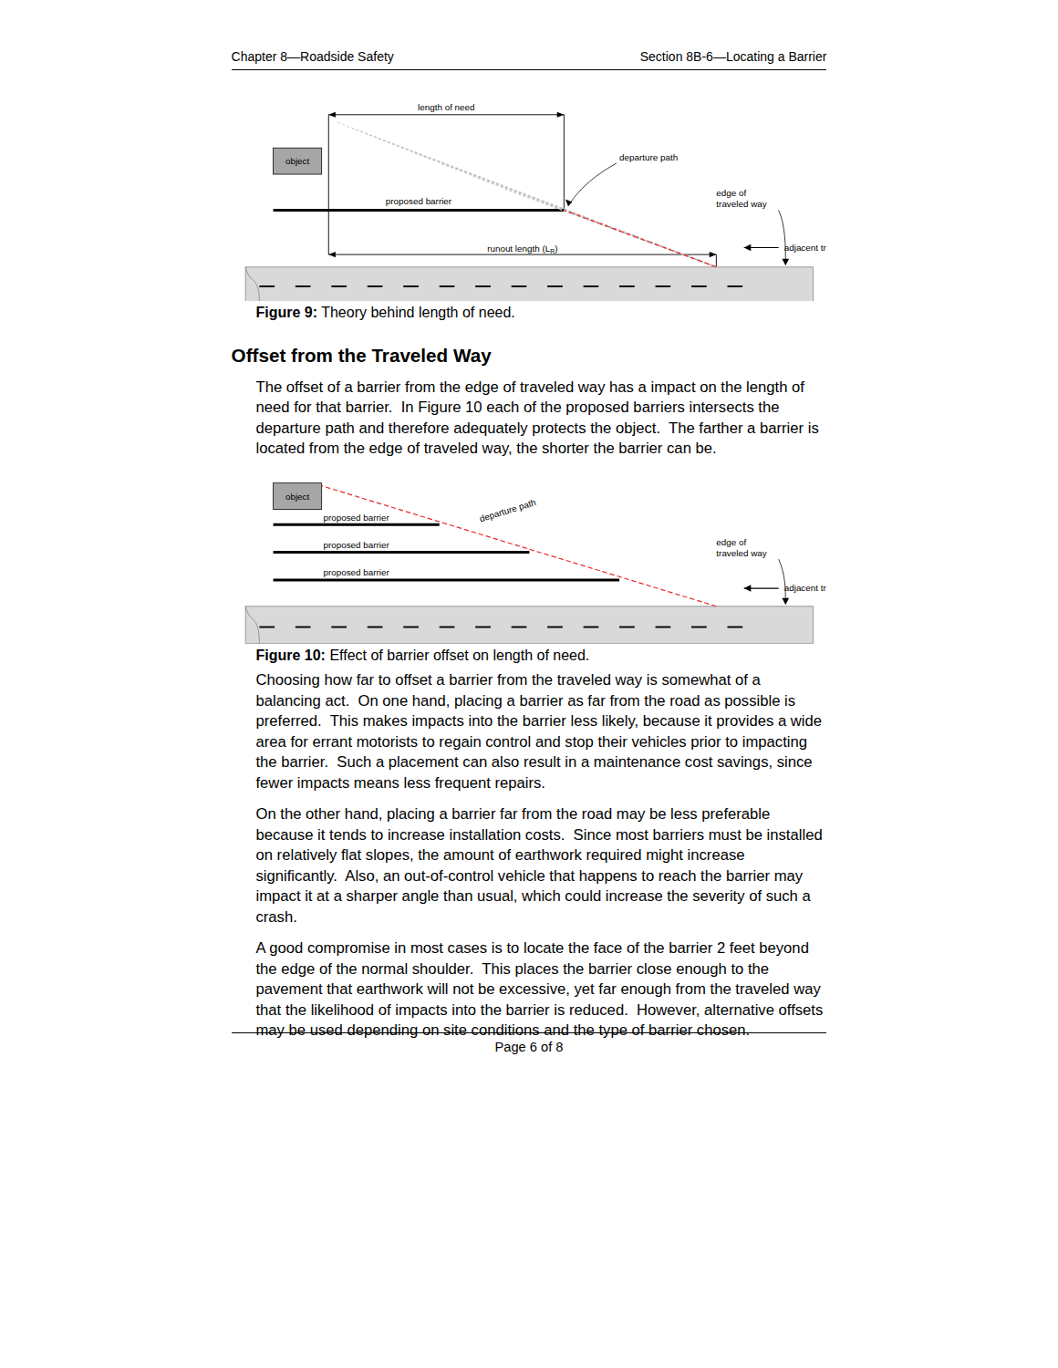Chapter 8—Roadside Safety
Section 8B-6—Locating a Barrier
object proposed barrier length of need runout length (LR) departure path edge of traveled way adjacent traffic
Figure 9: Theory behind length of need.
Offset from the Traveled Way
The offset of a barrier from the edge of traveled way has a impact on the length of need for that barrier. In Figure 10 each of the proposed barriers intersects the departure path and therefore adequately protects the object. The farther a barrier is located from the edge of traveled way, the shorter the barrier can be.
object departure path proposed barrier proposed barrier proposed barrier edge of traveled way adjacent traffic
Figure 10: Effect of barrier offset on length of need.
Choosing how far to offset a barrier from the traveled way is somewhat of a balancing act. On one hand, placing a barrier as far from the road as possible is preferred. This makes impacts into the barrier less likely, because it provides a wide area for errant motorists to regain control and stop their vehicles prior to impacting the barrier. Such a placement can also result in a maintenance cost savings, since fewer impacts means less frequent repairs.
On the other hand, placing a barrier far from the road may be less preferable because it tends to increase installation costs. Since most barriers must be installed on relatively flat slopes, the amount of earthwork required might increase significantly. Also, an out-of-control vehicle that happens to reach the barrier may impact it at a sharper angle than usual, which could increase the severity of such a crash.
A good compromise in most cases is to locate the face of the barrier 2 feet beyond the edge of the normal shoulder. This places the barrier close enough to the pavement that earthwork will not be excessive, yet far enough from the traveled way that the likelihood of impacts into the barrier is reduced. However, alternative offsets may be used depending on site conditions and the type of barrier chosen.
Page 6 of 8